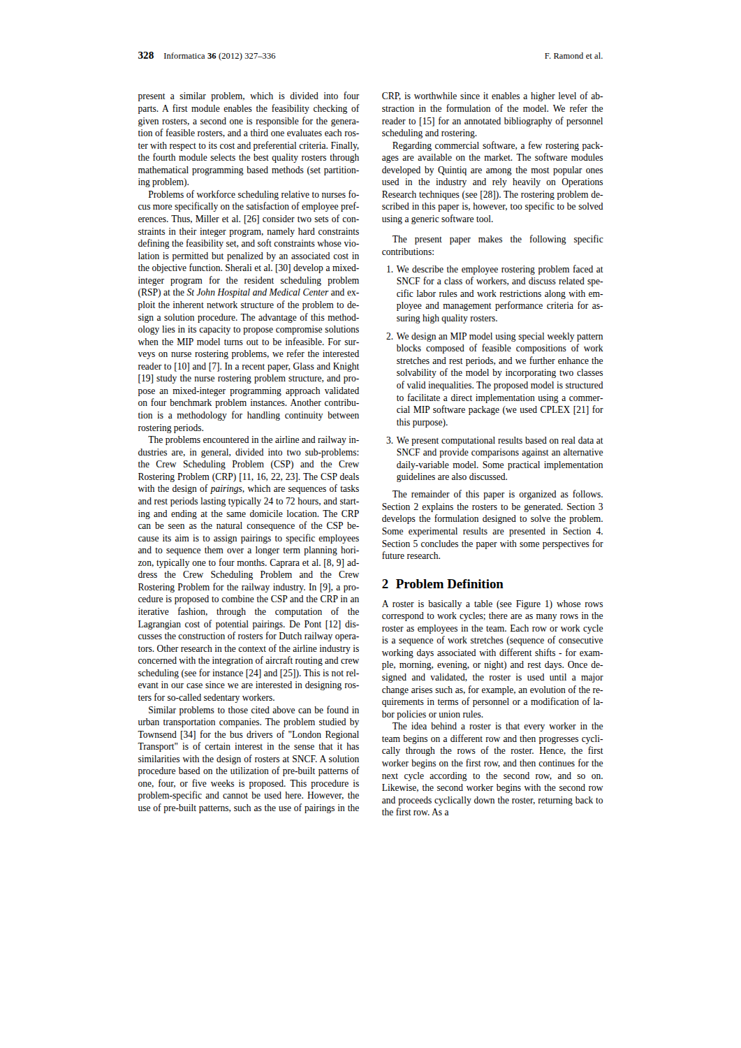328 Informatica 36 (2012) 327–336
F. Ramond et al.
present a similar problem, which is divided into four parts. A first module enables the feasibility checking of given rosters, a second one is responsible for the generation of feasible rosters, and a third one evaluates each roster with respect to its cost and preferential criteria. Finally, the fourth module selects the best quality rosters through mathematical programming based methods (set partitioning problem).
Problems of workforce scheduling relative to nurses focus more specifically on the satisfaction of employee preferences. Thus, Miller et al. [26] consider two sets of constraints in their integer program, namely hard constraints defining the feasibility set, and soft constraints whose violation is permitted but penalized by an associated cost in the objective function. Sherali et al. [30] develop a mixed-integer program for the resident scheduling problem (RSP) at the St John Hospital and Medical Center and exploit the inherent network structure of the problem to design a solution procedure. The advantage of this methodology lies in its capacity to propose compromise solutions when the MIP model turns out to be infeasible. For surveys on nurse rostering problems, we refer the interested reader to [10] and [7]. In a recent paper, Glass and Knight [19] study the nurse rostering problem structure, and propose an mixed-integer programming approach validated on four benchmark problem instances. Another contribution is a methodology for handling continuity between rostering periods.
The problems encountered in the airline and railway industries are, in general, divided into two sub-problems: the Crew Scheduling Problem (CSP) and the Crew Rostering Problem (CRP) [11, 16, 22, 23]. The CSP deals with the design of pairings, which are sequences of tasks and rest periods lasting typically 24 to 72 hours, and starting and ending at the same domicile location. The CRP can be seen as the natural consequence of the CSP because its aim is to assign pairings to specific employees and to sequence them over a longer term planning horizon, typically one to four months. Caprara et al. [8, 9] address the Crew Scheduling Problem and the Crew Rostering Problem for the railway industry. In [9], a procedure is proposed to combine the CSP and the CRP in an iterative fashion, through the computation of the Lagrangian cost of potential pairings. De Pont [12] discusses the construction of rosters for Dutch railway operators. Other research in the context of the airline industry is concerned with the integration of aircraft routing and crew scheduling (see for instance [24] and [25]). This is not relevant in our case since we are interested in designing rosters for so-called sedentary workers.
Similar problems to those cited above can be found in urban transportation companies. The problem studied by Townsend [34] for the bus drivers of "London Regional Transport" is of certain interest in the sense that it has similarities with the design of rosters at SNCF. A solution procedure based on the utilization of pre-built patterns of one, four, or five weeks is proposed. This procedure is problem-specific and cannot be used here. However, the use of pre-built patterns, such as the use of pairings in the CRP, is worthwhile since it enables a higher level of abstraction in the formulation of the model. We refer the reader to [15] for an annotated bibliography of personnel scheduling and rostering.
Regarding commercial software, a few rostering packages are available on the market. The software modules developed by Quintiq are among the most popular ones used in the industry and rely heavily on Operations Research techniques (see [28]). The rostering problem described in this paper is, however, too specific to be solved using a generic software tool.
The present paper makes the following specific contributions:
We describe the employee rostering problem faced at SNCF for a class of workers, and discuss related specific labor rules and work restrictions along with employee and management performance criteria for assuring high quality rosters.
We design an MIP model using special weekly pattern blocks composed of feasible compositions of work stretches and rest periods, and we further enhance the solvability of the model by incorporating two classes of valid inequalities. The proposed model is structured to facilitate a direct implementation using a commercial MIP software package (we used CPLEX [21] for this purpose).
We present computational results based on real data at SNCF and provide comparisons against an alternative daily-variable model. Some practical implementation guidelines are also discussed.
The remainder of this paper is organized as follows. Section 2 explains the rosters to be generated. Section 3 develops the formulation designed to solve the problem. Some experimental results are presented in Section 4. Section 5 concludes the paper with some perspectives for future research.
2 Problem Definition
A roster is basically a table (see Figure 1) whose rows correspond to work cycles; there are as many rows in the roster as employees in the team. Each row or work cycle is a sequence of work stretches (sequence of consecutive working days associated with different shifts - for example, morning, evening, or night) and rest days. Once designed and validated, the roster is used until a major change arises such as, for example, an evolution of the requirements in terms of personnel or a modification of labor policies or union rules.
The idea behind a roster is that every worker in the team begins on a different row and then progresses cyclically through the rows of the roster. Hence, the first worker begins on the first row, and then continues for the next cycle according to the second row, and so on. Likewise, the second worker begins with the second row and proceeds cyclically down the roster, returning back to the first row. As a